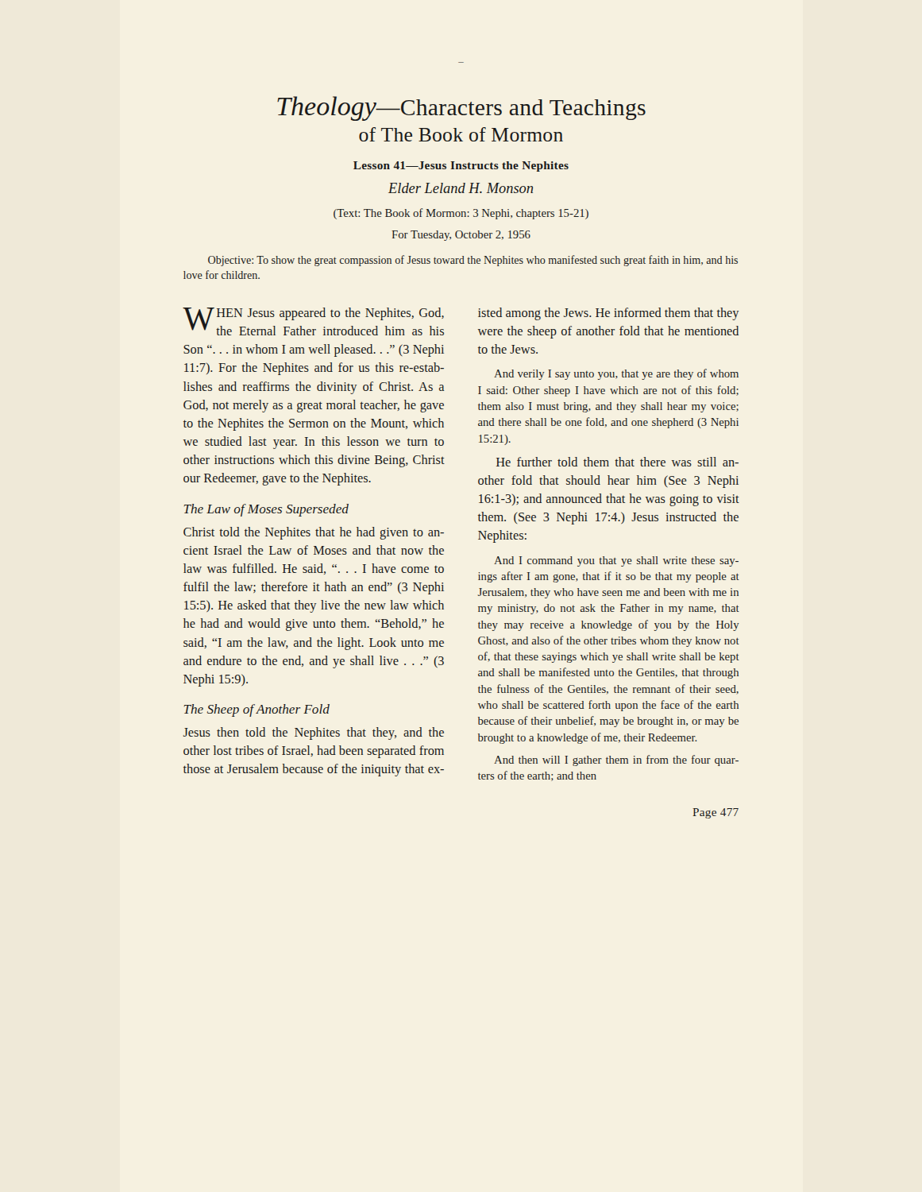–
Theology—Characters and Teachings
of The Book of Mormon
Lesson 41—Jesus Instructs the Nephites
Elder Leland H. Monson
(Text: The Book of Mormon: 3 Nephi, chapters 15-21)
For Tuesday, October 2, 1956
Objective: To show the great compassion of Jesus toward the Nephites who manifested such great faith in him, and his love for children.
WHEN Jesus appeared to the Nephites, God, the Eternal Father introduced him as his Son “. . . in whom I am well pleased. . .” (3 Nephi 11:7). For the Nephites and for us this re-establishes and reaffirms the divinity of Christ. As a God, not merely as a great moral teacher, he gave to the Nephites the Sermon on the Mount, which we studied last year. In this lesson we turn to other instructions which this divine Being, Christ our Redeemer, gave to the Nephites.
The Law of Moses Superseded
Christ told the Nephites that he had given to ancient Israel the Law of Moses and that now the law was fulfilled. He said, “. . . I have come to fulfil the law; therefore it hath an end” (3 Nephi 15:5). He asked that they live the new law which he had and would give unto them. “Behold,” he said, “I am the law, and the light. Look unto me and endure to the end, and ye shall live . . .” (3 Nephi 15:9).
The Sheep of Another Fold
Jesus then told the Nephites that they, and the other lost tribes of Israel, had been separated from those at Jerusalem because of the iniquity that existed among the Jews. He informed them that they were the sheep of another fold that he mentioned to the Jews.
And verily I say unto you, that ye are they of whom I said: Other sheep I have which are not of this fold; them also I must bring, and they shall hear my voice; and there shall be one fold, and one shepherd (3 Nephi 15:21).
He further told them that there was still another fold that should hear him (See 3 Nephi 16:1-3); and announced that he was going to visit them. (See 3 Nephi 17:4.) Jesus instructed the Nephites:
And I command you that ye shall write these sayings after I am gone, that if it so be that my people at Jerusalem, they who have seen me and been with me in my ministry, do not ask the Father in my name, that they may receive a knowledge of you by the Holy Ghost, and also of the other tribes whom they know not of, that these sayings which ye shall write shall be kept and shall be manifested unto the Gentiles, that through the fulness of the Gentiles, the remnant of their seed, who shall be scattered forth upon the face of the earth because of their unbelief, may be brought in, or may be brought to a knowledge of me, their Redeemer.
And then will I gather them in from the four quarters of the earth; and then
Page 477